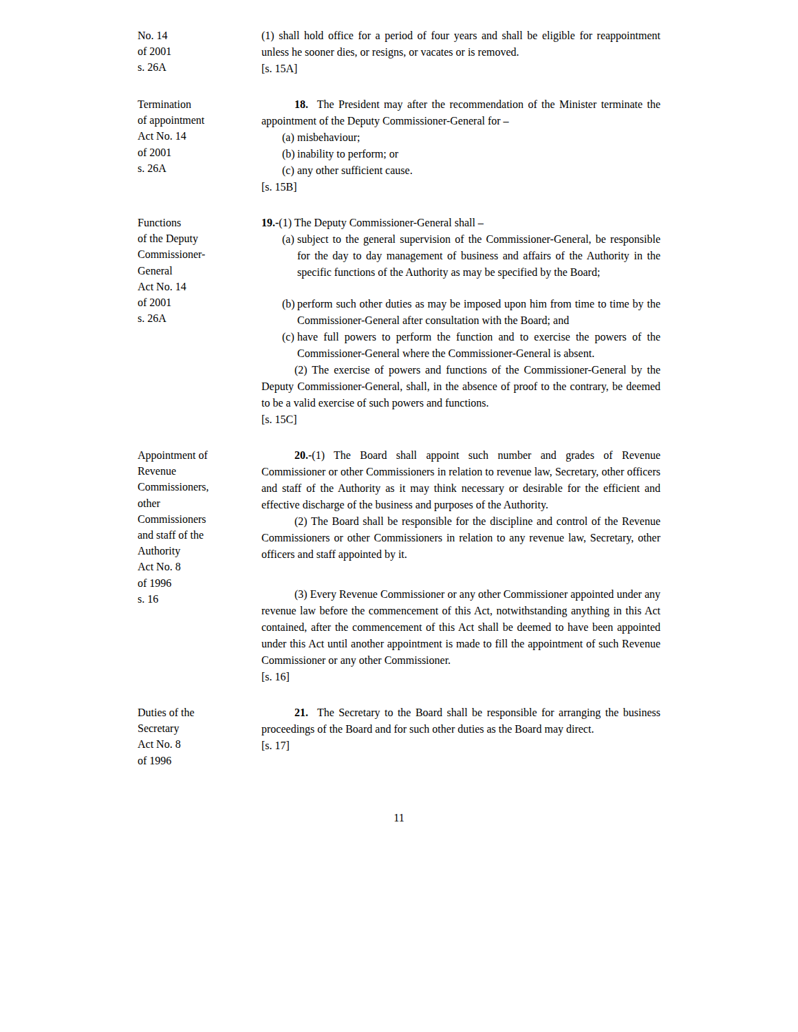No. 14
of 2001
s. 26A
(1) shall hold office for a period of four years and shall be eligible for reappointment unless he sooner dies, or resigns, or vacates or is removed.
[s. 15A]
Termination
of appointment
Act No. 14
of 2001
s. 26A
18. The President may after the recommendation of the Minister terminate the appointment of the Deputy Commissioner-General for –
(a) misbehaviour;
(b) inability to perform; or
(c) any other sufficient cause.
[s. 15B]
Functions
of the Deputy
Commissioner-
General
Act No. 14
of 2001
s. 26A
19.-(1) The Deputy Commissioner-General shall –
(a) subject to the general supervision of the Commissioner-General, be responsible for the day to day management of business and affairs of the Authority in the specific functions of the Authority as may be specified by the Board;
(b) perform such other duties as may be imposed upon him from time to time by the Commissioner-General after consultation with the Board; and
(c) have full powers to perform the function and to exercise the powers of the Commissioner-General where the Commissioner-General is absent.
(2) The exercise of powers and functions of the Commissioner-General by the Deputy Commissioner-General, shall, in the absence of proof to the contrary, be deemed to be a valid exercise of such powers and functions.
[s. 15C]
Appointment of
Revenue
Commissioners,
other
Commissioners
and staff of the
Authority
Act No. 8
of 1996
s. 16
20.-(1) The Board shall appoint such number and grades of Revenue Commissioner or other Commissioners in relation to revenue law, Secretary, other officers and staff of the Authority as it may think necessary or desirable for the efficient and effective discharge of the business and purposes of the Authority.
(2) The Board shall be responsible for the discipline and control of the Revenue Commissioners or other Commissioners in relation to any revenue law, Secretary, other officers and staff appointed by it.
(3) Every Revenue Commissioner or any other Commissioner appointed under any revenue law before the commencement of this Act, notwithstanding anything in this Act contained, after the commencement of this Act shall be deemed to have been appointed under this Act until another appointment is made to fill the appointment of such Revenue Commissioner or any other Commissioner.
[s. 16]
Duties of the
Secretary
Act No. 8
of 1996
21. The Secretary to the Board shall be responsible for arranging the business proceedings of the Board and for such other duties as the Board may direct.
[s. 17]
11